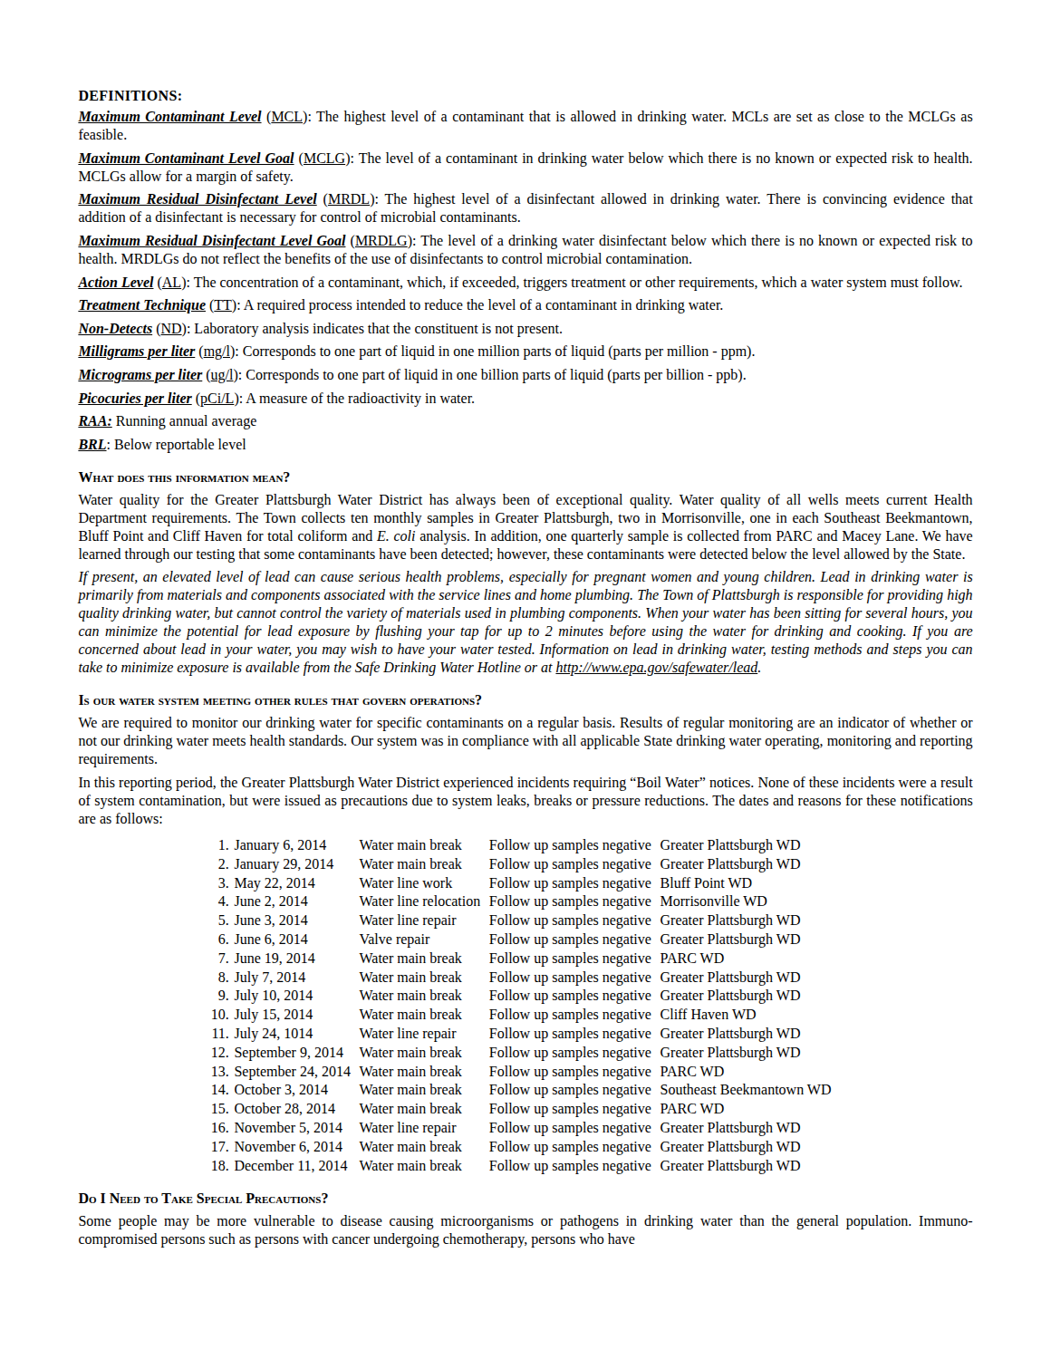DEFINITIONS:
Maximum Contaminant Level (MCL): The highest level of a contaminant that is allowed in drinking water. MCLs are set as close to the MCLGs as feasible.
Maximum Contaminant Level Goal (MCLG): The level of a contaminant in drinking water below which there is no known or expected risk to health. MCLGs allow for a margin of safety.
Maximum Residual Disinfectant Level (MRDL): The highest level of a disinfectant allowed in drinking water. There is convincing evidence that addition of a disinfectant is necessary for control of microbial contaminants.
Maximum Residual Disinfectant Level Goal (MRDLG): The level of a drinking water disinfectant below which there is no known or expected risk to health. MRDLGs do not reflect the benefits of the use of disinfectants to control microbial contamination.
Action Level (AL): The concentration of a contaminant, which, if exceeded, triggers treatment or other requirements, which a water system must follow.
Treatment Technique (TT): A required process intended to reduce the level of a contaminant in drinking water.
Non-Detects (ND): Laboratory analysis indicates that the constituent is not present.
Milligrams per liter (mg/l): Corresponds to one part of liquid in one million parts of liquid (parts per million - ppm).
Micrograms per liter (ug/l): Corresponds to one part of liquid in one billion parts of liquid (parts per billion - ppb).
Picocuries per liter (pCi/L): A measure of the radioactivity in water.
RAA: Running annual average
BRL: Below reportable level
What does this information mean?
Water quality for the Greater Plattsburgh Water District has always been of exceptional quality. Water quality of all wells meets current Health Department requirements. The Town collects ten monthly samples in Greater Plattsburgh, two in Morrisonville, one in each Southeast Beekmantown, Bluff Point and Cliff Haven for total coliform and E. coli analysis. In addition, one quarterly sample is collected from PARC and Macey Lane. We have learned through our testing that some contaminants have been detected; however, these contaminants were detected below the level allowed by the State.
If present, an elevated level of lead can cause serious health problems, especially for pregnant women and young children. Lead in drinking water is primarily from materials and components associated with the service lines and home plumbing. The Town of Plattsburgh is responsible for providing high quality drinking water, but cannot control the variety of materials used in plumbing components. When your water has been sitting for several hours, you can minimize the potential for lead exposure by flushing your tap for up to 2 minutes before using the water for drinking and cooking. If you are concerned about lead in your water, you may wish to have your water tested. Information on lead in drinking water, testing methods and steps you can take to minimize exposure is available from the Safe Drinking Water Hotline or at http://www.epa.gov/safewater/lead.
Is our water system meeting other rules that govern operations?
We are required to monitor our drinking water for specific contaminants on a regular basis. Results of regular monitoring are an indicator of whether or not our drinking water meets health standards. Our system was in compliance with all applicable State drinking water operating, monitoring and reporting requirements.
In this reporting period, the Greater Plattsburgh Water District experienced incidents requiring “Boil Water” notices. None of these incidents were a result of system contamination, but were issued as precautions due to system leaks, breaks or pressure reductions. The dates and reasons for these notifications are as follows:
| 1. | January 6, 2014 | Water main break | Follow up samples negative | Greater Plattsburgh WD |
| 2. | January 29, 2014 | Water main break | Follow up samples negative | Greater Plattsburgh WD |
| 3. | May 22, 2014 | Water line work | Follow up samples negative | Bluff Point WD |
| 4. | June 2, 2014 | Water line relocation | Follow up samples negative | Morrisonville WD |
| 5. | June 3, 2014 | Water line repair | Follow up samples negative | Greater Plattsburgh WD |
| 6. | June 6, 2014 | Valve repair | Follow up samples negative | Greater Plattsburgh WD |
| 7. | June 19, 2014 | Water main break | Follow up samples negative | PARC WD |
| 8. | July 7, 2014 | Water main break | Follow up samples negative | Greater Plattsburgh WD |
| 9. | July 10, 2014 | Water main break | Follow up samples negative | Greater Plattsburgh WD |
| 10. | July 15, 2014 | Water main break | Follow up samples negative | Cliff Haven WD |
| 11. | July 24, 1014 | Water line repair | Follow up samples negative | Greater Plattsburgh WD |
| 12. | September 9, 2014 | Water main break | Follow up samples negative | Greater Plattsburgh WD |
| 13. | September 24, 2014 | Water main break | Follow up samples negative | PARC WD |
| 14. | October 3, 2014 | Water main break | Follow up samples negative | Southeast Beekmantown WD |
| 15. | October 28, 2014 | Water main break | Follow up samples negative | PARC WD |
| 16. | November 5, 2014 | Water line repair | Follow up samples negative | Greater Plattsburgh WD |
| 17. | November 6, 2014 | Water main break | Follow up samples negative | Greater Plattsburgh WD |
| 18. | December 11, 2014 | Water main break | Follow up samples negative | Greater Plattsburgh WD |
Do I Need to Take Special Precautions?
Some people may be more vulnerable to disease causing microorganisms or pathogens in drinking water than the general population. Immuno-compromised persons such as persons with cancer undergoing chemotherapy, persons who have